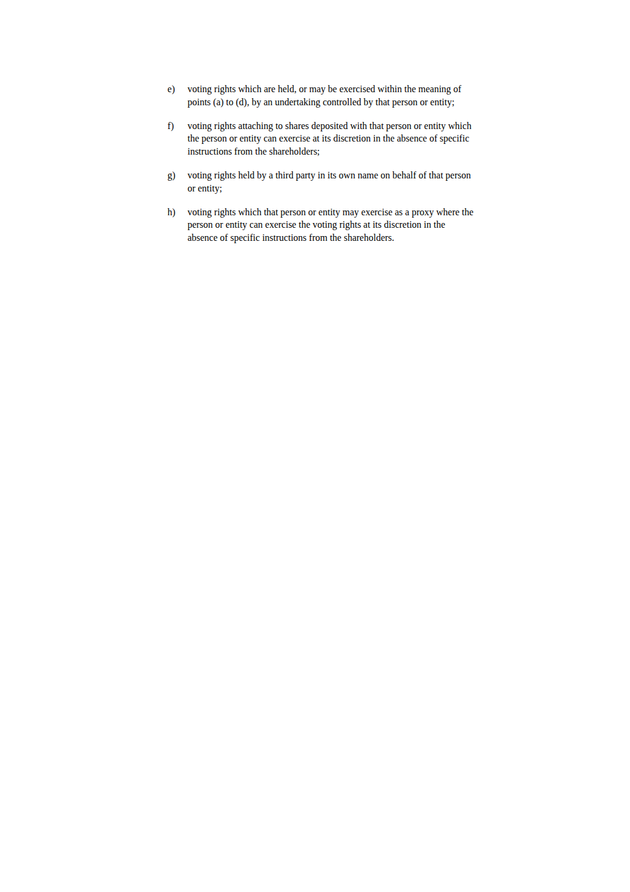e)
voting rights which are held, or may be exercised within the meaning of points (a) to (d), by an undertaking controlled by that person or entity;
f)
voting rights attaching to shares deposited with that person or entity which the person or entity can exercise at its discretion in the absence of specific instructions from the shareholders;
g)
voting rights held by a third party in its own name on behalf of that person or entity;
h)
voting rights which that person or entity may exercise as a proxy where the person or entity can exercise the voting rights at its discretion in the absence of specific instructions from the shareholders.